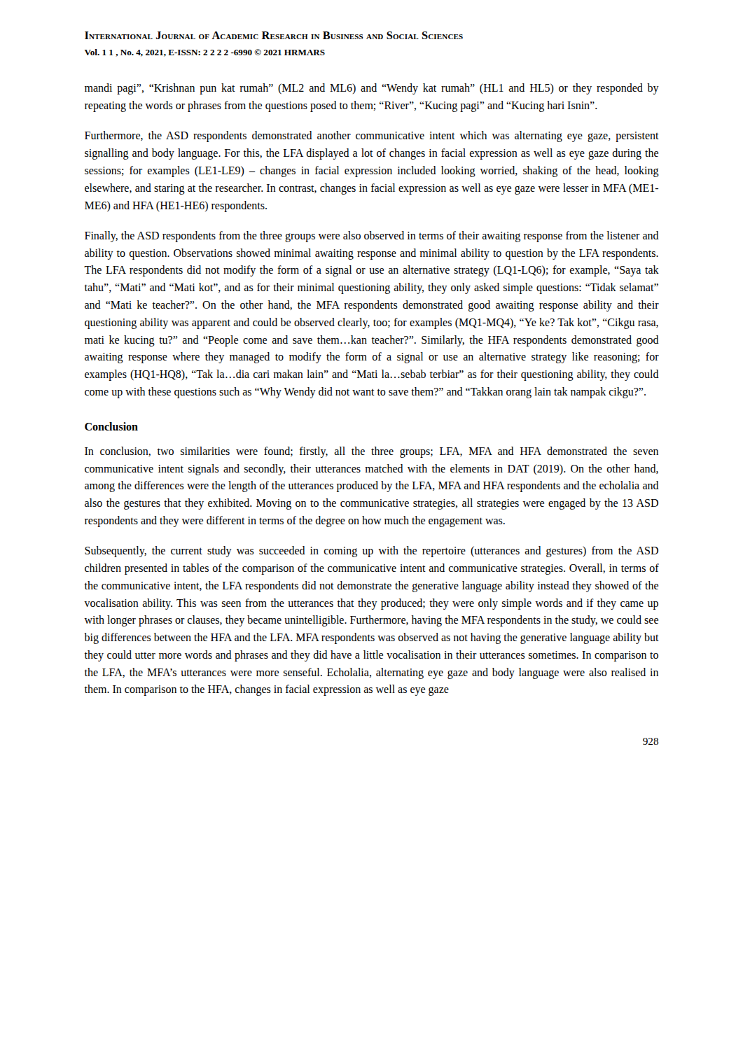International Journal of Academic Research in Business and Social Sciences
Vol. 1 1 , No. 4, 2021, E-ISSN: 2 2 2 2 -6990 © 2021 HRMARS
mandi pagi”, “Krishnan pun kat rumah” (ML2 and ML6) and “Wendy kat rumah” (HL1 and HL5) or they responded by repeating the words or phrases from the questions posed to them; “River”, “Kucing pagi” and “Kucing hari Isnin”.
Furthermore, the ASD respondents demonstrated another communicative intent which was alternating eye gaze, persistent signalling and body language. For this, the LFA displayed a lot of changes in facial expression as well as eye gaze during the sessions; for examples (LE1-LE9) – changes in facial expression included looking worried, shaking of the head, looking elsewhere, and staring at the researcher. In contrast, changes in facial expression as well as eye gaze were lesser in MFA (ME1-ME6) and HFA (HE1-HE6) respondents.
Finally, the ASD respondents from the three groups were also observed in terms of their awaiting response from the listener and ability to question. Observations showed minimal awaiting response and minimal ability to question by the LFA respondents. The LFA respondents did not modify the form of a signal or use an alternative strategy (LQ1-LQ6); for example, “Saya tak tahu”, “Mati” and “Mati kot”, and as for their minimal questioning ability, they only asked simple questions: “Tidak selamat” and “Mati ke teacher?”. On the other hand, the MFA respondents demonstrated good awaiting response ability and their questioning ability was apparent and could be observed clearly, too; for examples (MQ1-MQ4), “Ye ke? Tak kot”, “Cikgu rasa, mati ke kucing tu?” and “People come and save them…kan teacher?”. Similarly, the HFA respondents demonstrated good awaiting response where they managed to modify the form of a signal or use an alternative strategy like reasoning; for examples (HQ1-HQ8), “Tak la…dia cari makan lain” and “Mati la…sebab terbiar” as for their questioning ability, they could come up with these questions such as “Why Wendy did not want to save them?” and “Takkan orang lain tak nampak cikgu?”.
Conclusion
In conclusion, two similarities were found; firstly, all the three groups; LFA, MFA and HFA demonstrated the seven communicative intent signals and secondly, their utterances matched with the elements in DAT (2019). On the other hand, among the differences were the length of the utterances produced by the LFA, MFA and HFA respondents and the echolalia and also the gestures that they exhibited. Moving on to the communicative strategies, all strategies were engaged by the 13 ASD respondents and they were different in terms of the degree on how much the engagement was.
Subsequently, the current study was succeeded in coming up with the repertoire (utterances and gestures) from the ASD children presented in tables of the comparison of the communicative intent and communicative strategies. Overall, in terms of the communicative intent, the LFA respondents did not demonstrate the generative language ability instead they showed of the vocalisation ability. This was seen from the utterances that they produced; they were only simple words and if they came up with longer phrases or clauses, they became unintelligible. Furthermore, having the MFA respondents in the study, we could see big differences between the HFA and the LFA. MFA respondents was observed as not having the generative language ability but they could utter more words and phrases and they did have a little vocalisation in their utterances sometimes. In comparison to the LFA, the MFA’s utterances were more senseful. Echolalia, alternating eye gaze and body language were also realised in them. In comparison to the HFA, changes in facial expression as well as eye gaze
928